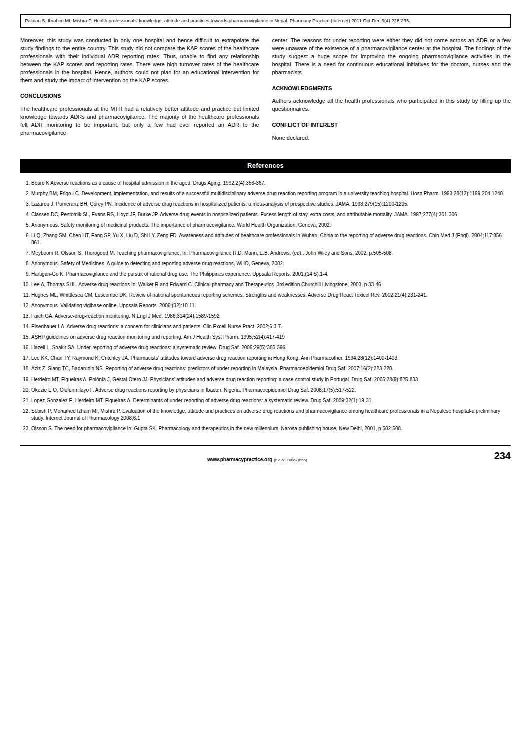Palaian S, Ibrahim MI, Mishra P. Health professionals' knowledge, attitude and practices towards pharmacovigilance in Nepal. Pharmacy Practice (Internet) 2011 Oct-Dec;9(4):228-235.
Moreover, this study was conducted in only one hospital and hence difficult to extrapolate the study findings to the entire country. This study did not compare the KAP scores of the healthcare professionals with their individual ADR reporting rates. Thus, unable to find any relationship between the KAP scores and reporting rates. There were high turnover rates of the healthcare professionals in the hospital. Hence, authors could not plan for an educational intervention for them and study the impact of intervention on the KAP scores.
Conclusions
The healthcare professionals at the MTH had a relatively better attitude and practice but limited knowledge towards ADRs and pharmacovigilance. The majority of the healthcare professionals felt ADR monitoring to be important, but only a few had ever reported an ADR to the pharmacovigilance
center. The reasons for under-reporting were either they did not come across an ADR or a few were unaware of the existence of a pharmacovigilance center at the hospital. The findings of the study suggest a huge scope for improving the ongoing pharmacovigilance activities in the hospital. There is a need for continuous educational initiatives for the doctors, nurses and the pharmacists.
Acknowledgments
Authors acknowledge all the health professionals who participated in this study by filling up the questionnaires.
Conflict of interest
None declared.
References
Beard K Adverse reactions as a cause of hospital admission in the aged. Drugs Aging. 1992;2(4):356-367.
Murphy BM, Frigo LC. Development, implementation, and results of a successful multidisciplinary adverse drug reaction reporting program in a university teaching hospital. Hosp Pharm. 1993;28(12):1199-204,1240.
Lazarou J, Pomeranz BH, Corey PN. Incidence of adverse drug reactions in hospitalized patients: a meta-analysis of prospective studies. JAMA. 1998;279(15):1200-1205.
Classen DC, Pestotnik SL, Evans RS, Lloyd JF, Burke JP. Adverse drug events in hospitalized patients. Excess length of stay, extra costs, and attributable mortality. JAMA. 1997;277(4):301-306
Anonymous. Safety monitoring of medicinal products. The importance of pharmacovigilance. World Health Organization, Geneva, 2002.
Li,Q, Zhang SM, Chen HT, Fang SP, Yu X, Liu D, Shi LY, Zeng FD. Awareness and attitudes of healthcare professionals in Wuhan, China to the reporting of adverse drug reactions. Chin Med J (Engl). 2004;117:856-861.
Meyboom R, Olsson S, Thorogood M. Teaching pharmacovigilance, In: Pharmacovigilance R.D. Mann, E.B. Andrews, (ed)., John Wiley and Sons, 2002, p.505-508.
Anonymous. Safety of Medicines. A guide to detecting and reporting adverse drug reactions, WHO, Geneva, 2002.
Hartigan-Go K. Pharmacovigilance and the pursuit of rational drug use: The Philippines experience. Uppsala Reports. 2001;(14 S):1-4.
Lee A, Thomas SHL. Adverse drug reactions In: Walker R and Edward C. Clinical pharmacy and Therapeutics. 3rd edition Churchill Livingstone, 2003, p.33-46.
Hughes ML, Whittlesea CM, Luscombe DK. Review of national spontaneous reporting schemes. Strengths and weaknesses. Adverse Drug React Toxicol Rev. 2002;21(4):231-241.
Anonymous. Validating vigibase online. Uppsala Reports. 2006;(32):10-11.
Faich GA. Adverse-drug-reaction monitoring. N Engl J Med. 1986;314(24):1589-1592.
Eisenhauer LA. Adverse drug reactions: a concern for clinicians and patients. Clin Excell Nurse Pract. 2002;6:3-7.
ASHP guidelines on adverse drug reaction monitoring and reporting. Am J Health Syst Pharm. 1995;52(4):417-419
Hazell L, Shakir SA. Under-reporting of adverse drug reactions: a systematic review. Drug Saf. 2006;29(5):385-396.
Lee KK, Chan TY, Raymond K, Critchley JA. Pharmacists' attitudes toward adverse drug reaction reporting in Hong Kong. Ann Pharmacother. 1994;28(12):1400-1403.
Aziz Z, Siang TC, Badarudin NS. Reporting of adverse drug reactions: predictors of under-reporting in Malaysia. Pharmacoepidemiol Drug Saf. 2007;16(2):223-228.
Herdeiro MT, Figueiras A, Polónia J, Gestal-Otero JJ. Physicians' attitudes and adverse drug reaction reporting: a case-control study in Portugal. Drug Saf. 2005;28(9):825-833.
Okezie E O, Olufunmilayo F. Adverse drug reactions reporting by physicians in Ibadan, Nigeria. Pharmacoepidemiol Drug Saf. 2008;17(5):517-522.
Lopez-Gonzalez E, Herdeiro MT, Figueiras A. Determinants of under-reporting of adverse drug reactions: a systematic review. Drug Saf. 2009;32(1):19-31.
Subish P, Mohamed Izham MI, Mishra P. Evaluation of the knowledge, attitude and practices on adverse drug reactions and pharmacovigilance among healthcare professionals in a Nepalese hospital-a preliminary study. Internet Journal of Pharmacology 2008;6:1
Olsson S. The need for pharmacovigilance In: Gupta SK. Pharmacology and therapeutics in the new millennium. Narosa publishing house, New Delhi, 2001, p.502-508.
www.pharmacypractice.org (ISSN: 1886-3655)
234